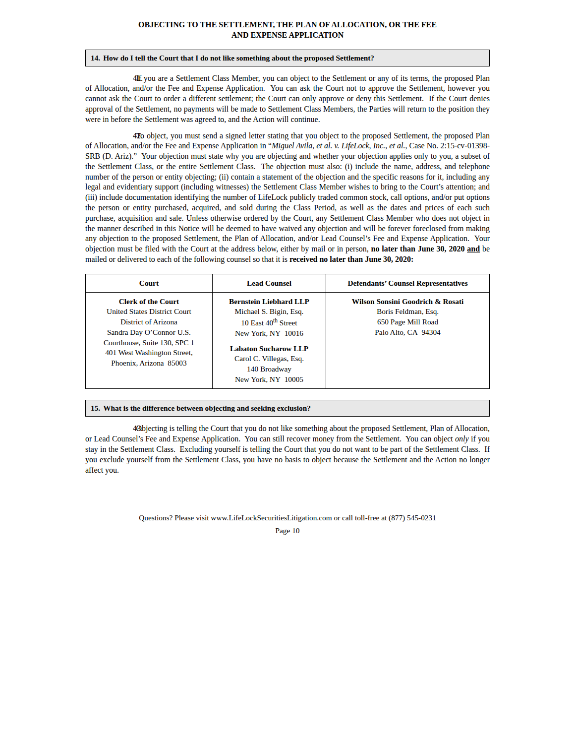Objecting to the Settlement, the Plan of Allocation, or the Fee
and Expense Application
14. How do I tell the Court that I do not like something about the proposed Settlement?
41. If you are a Settlement Class Member, you can object to the Settlement or any of its terms, the proposed Plan of Allocation, and/or the Fee and Expense Application. You can ask the Court not to approve the Settlement, however you cannot ask the Court to order a different settlement; the Court can only approve or deny this Settlement. If the Court denies approval of the Settlement, no payments will be made to Settlement Class Members, the Parties will return to the position they were in before the Settlement was agreed to, and the Action will continue.
42. To object, you must send a signed letter stating that you object to the proposed Settlement, the proposed Plan of Allocation, and/or the Fee and Expense Application in “Miguel Avila, et al. v. LifeLock, Inc., et al., Case No. 2:15-cv-01398-SRB (D. Ariz).” Your objection must state why you are objecting and whether your objection applies only to you, a subset of the Settlement Class, or the entire Settlement Class. The objection must also: (i) include the name, address, and telephone number of the person or entity objecting; (ii) contain a statement of the objection and the specific reasons for it, including any legal and evidentiary support (including witnesses) the Settlement Class Member wishes to bring to the Court’s attention; and (iii) include documentation identifying the number of LifeLock publicly traded common stock, call options, and/or put options the person or entity purchased, acquired, and sold during the Class Period, as well as the dates and prices of each such purchase, acquisition and sale. Unless otherwise ordered by the Court, any Settlement Class Member who does not object in the manner described in this Notice will be deemed to have waived any objection and will be forever foreclosed from making any objection to the proposed Settlement, the Plan of Allocation, and/or Lead Counsel’s Fee and Expense Application. Your objection must be filed with the Court at the address below, either by mail or in person, no later than June 30, 2020 and be mailed or delivered to each of the following counsel so that it is received no later than June 30, 2020:
| Court | Lead Counsel | Defendants’ Counsel Representatives |
| --- | --- | --- |
| Clerk of the Court United States District Court District of Arizona Sandra Day O’Connor U.S. Courthouse, Suite 130, SPC 1 401 West Washington Street, Phoenix, Arizona 85003 | Bernstein Liebhard LLP Michael S. Bigin, Esq. 10 East 40 th Street New York, NY 10016 Labaton Sucharow LLP Carol C. Villegas, Esq. 140 Broadway New York, NY 10005 | Wilson Sonsini Goodrich & Rosati Boris Feldman, Esq. 650 Page Mill Road Palo Alto, CA 94304 |
15. What is the difference between objecting and seeking exclusion?
43. Objecting is telling the Court that you do not like something about the proposed Settlement, Plan of Allocation, or Lead Counsel’s Fee and Expense Application. You can still recover money from the Settlement. You can object only if you stay in the Settlement Class. Excluding yourself is telling the Court that you do not want to be part of the Settlement Class. If you exclude yourself from the Settlement Class, you have no basis to object because the Settlement and the Action no longer affect you.
Questions? Please visit www.LifeLockSecuritiesLitigation.com or call toll-free at (877) 545-0231
Page 10